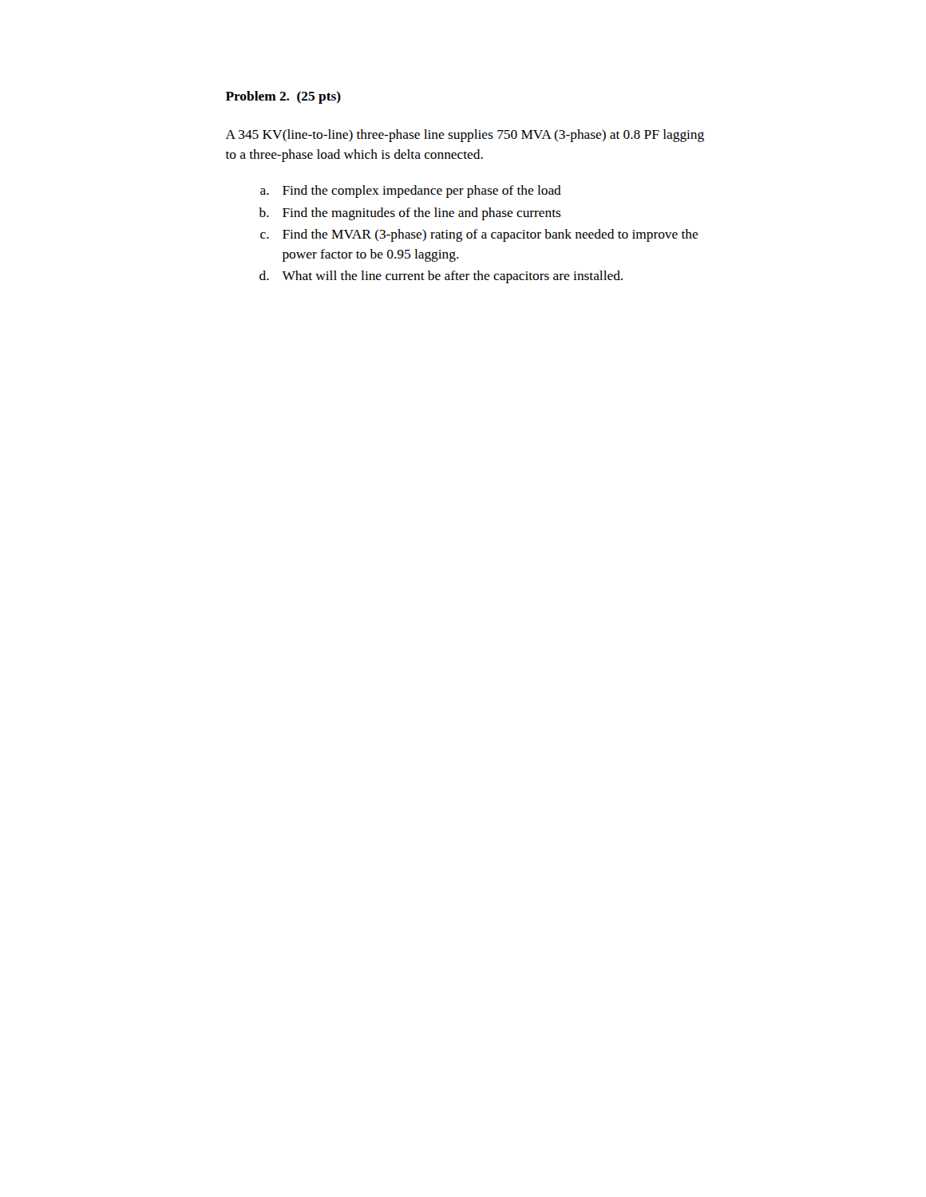Problem 2. (25 pts)
A 345 KV(line-to-line) three-phase line supplies 750 MVA (3-phase) at 0.8 PF lagging to a three-phase load which is delta connected.
Find the complex impedance per phase of the load
Find the magnitudes of the line and phase currents
Find the MVAR (3-phase) rating of a capacitor bank needed to improve the power factor to be 0.95 lagging.
What will the line current be after the capacitors are installed.